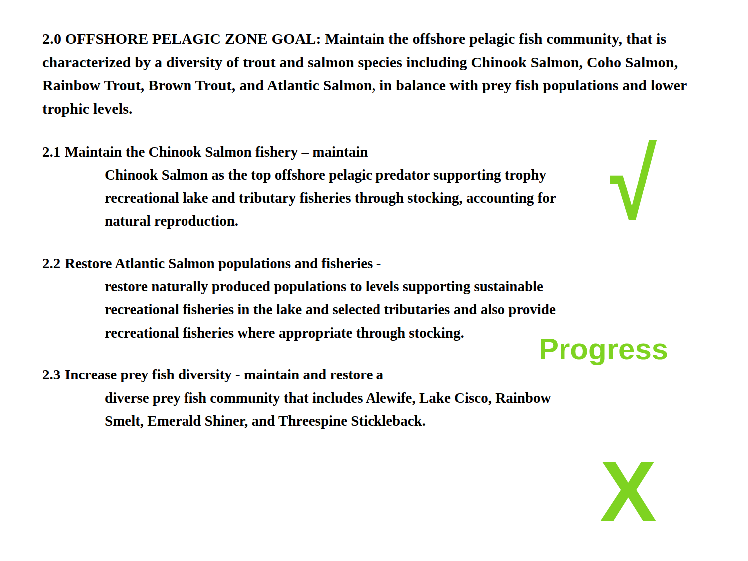2.0 OFFSHORE PELAGIC ZONE GOAL: Maintain the offshore pelagic fish community, that is characterized by a diversity of trout and salmon species including Chinook Salmon, Coho Salmon, Rainbow Trout, Brown Trout, and Atlantic Salmon, in balance with prey fish populations and lower trophic levels.
2.1 Maintain the Chinook Salmon fishery – maintainChinook Salmon as the top offshore pelagic predator supporting trophy recreational lake and tributary fisheries through stocking, accounting for natural reproduction.
2.2 Restore Atlantic Salmon populations and fisheries -restore naturally produced populations to levels supporting sustainable recreational fisheries in the lake and selected tributaries and also provide recreational fisheries where appropriate through stocking.
2.3 Increase prey fish diversity - maintain and restore adiverse prey fish community that includes Alewife, Lake Cisco, Rainbow Smelt, Emerald Shiner, and Threespine Stickleback.
√
Progress
X